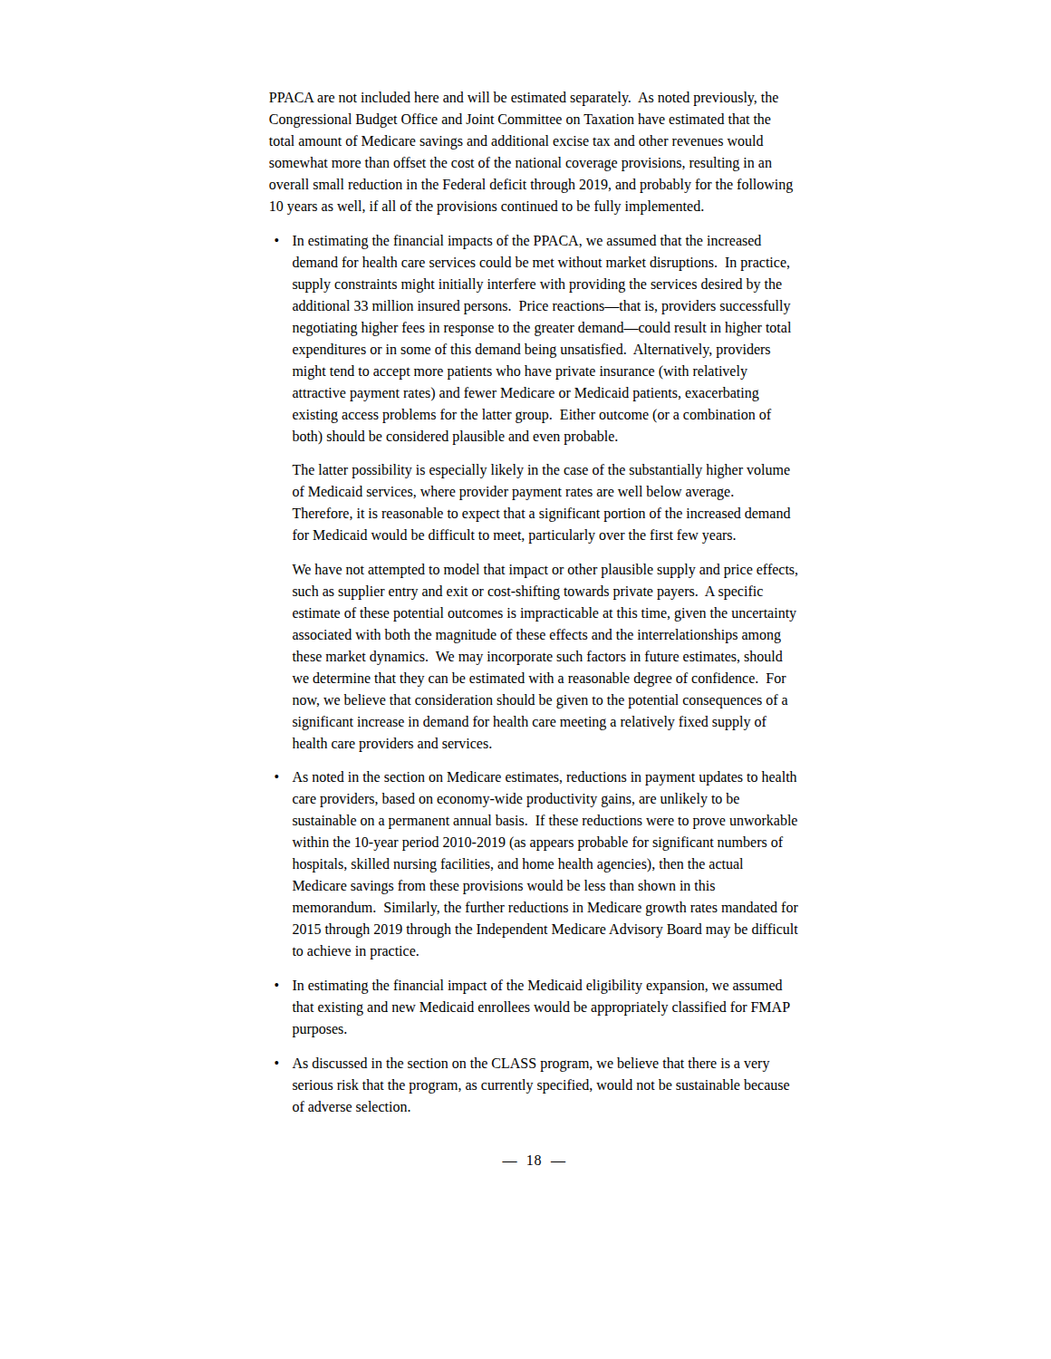PPACA are not included here and will be estimated separately. As noted previously, the Congressional Budget Office and Joint Committee on Taxation have estimated that the total amount of Medicare savings and additional excise tax and other revenues would somewhat more than offset the cost of the national coverage provisions, resulting in an overall small reduction in the Federal deficit through 2019, and probably for the following 10 years as well, if all of the provisions continued to be fully implemented.
In estimating the financial impacts of the PPACA, we assumed that the increased demand for health care services could be met without market disruptions. In practice, supply constraints might initially interfere with providing the services desired by the additional 33 million insured persons. Price reactions—that is, providers successfully negotiating higher fees in response to the greater demand—could result in higher total expenditures or in some of this demand being unsatisfied. Alternatively, providers might tend to accept more patients who have private insurance (with relatively attractive payment rates) and fewer Medicare or Medicaid patients, exacerbating existing access problems for the latter group. Either outcome (or a combination of both) should be considered plausible and even probable.
The latter possibility is especially likely in the case of the substantially higher volume of Medicaid services, where provider payment rates are well below average. Therefore, it is reasonable to expect that a significant portion of the increased demand for Medicaid would be difficult to meet, particularly over the first few years.
We have not attempted to model that impact or other plausible supply and price effects, such as supplier entry and exit or cost-shifting towards private payers. A specific estimate of these potential outcomes is impracticable at this time, given the uncertainty associated with both the magnitude of these effects and the interrelationships among these market dynamics. We may incorporate such factors in future estimates, should we determine that they can be estimated with a reasonable degree of confidence. For now, we believe that consideration should be given to the potential consequences of a significant increase in demand for health care meeting a relatively fixed supply of health care providers and services.
As noted in the section on Medicare estimates, reductions in payment updates to health care providers, based on economy-wide productivity gains, are unlikely to be sustainable on a permanent annual basis. If these reductions were to prove unworkable within the 10-year period 2010-2019 (as appears probable for significant numbers of hospitals, skilled nursing facilities, and home health agencies), then the actual Medicare savings from these provisions would be less than shown in this memorandum. Similarly, the further reductions in Medicare growth rates mandated for 2015 through 2019 through the Independent Medicare Advisory Board may be difficult to achieve in practice.
In estimating the financial impact of the Medicaid eligibility expansion, we assumed that existing and new Medicaid enrollees would be appropriately classified for FMAP purposes.
As discussed in the section on the CLASS program, we believe that there is a very serious risk that the program, as currently specified, would not be sustainable because of adverse selection.
— 18 —